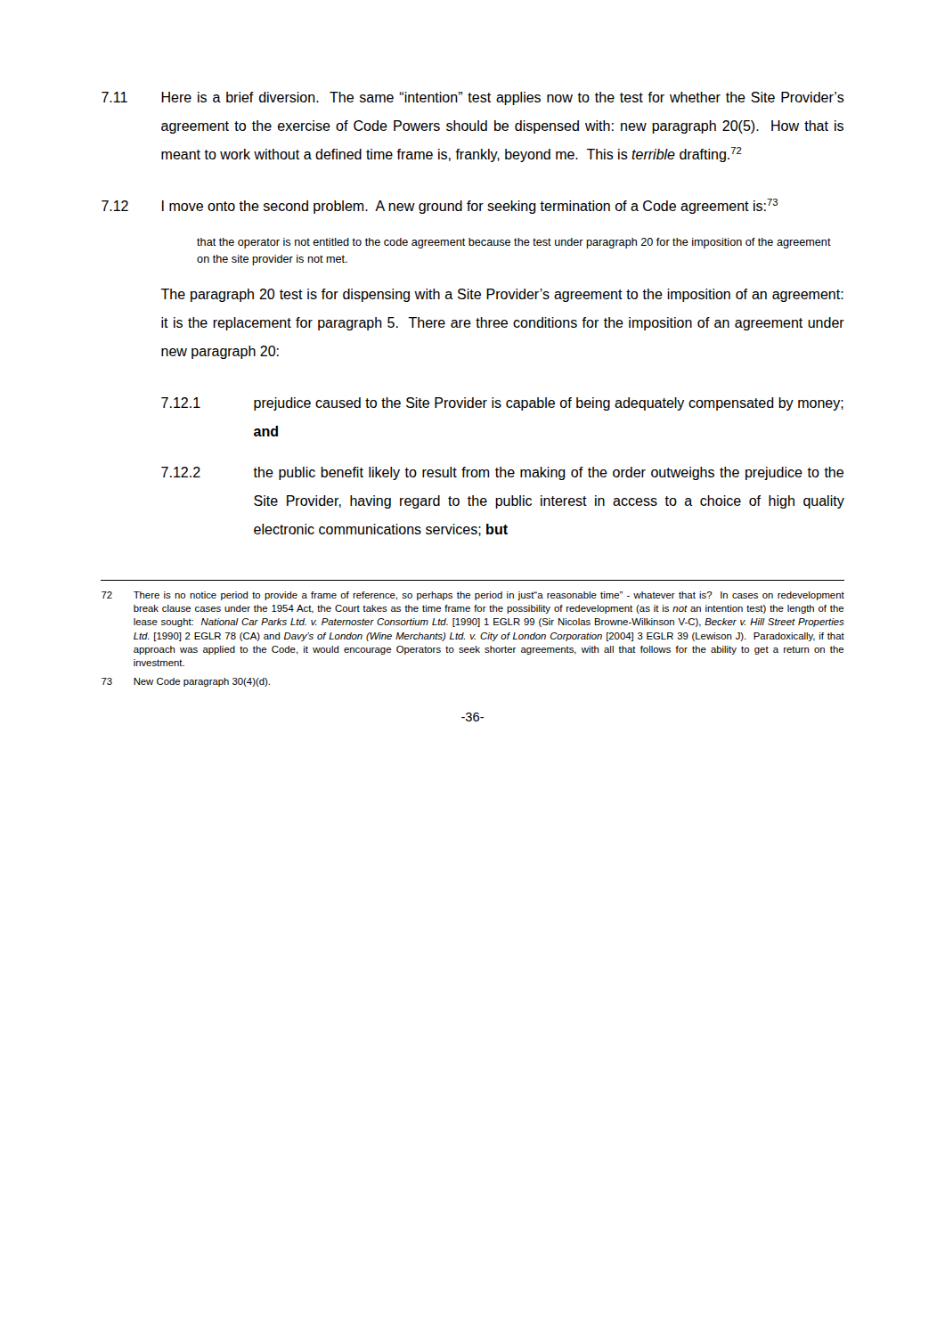7.11
Here is a brief diversion. The same “intention” test applies now to the test for whether the Site Provider’s agreement to the exercise of Code Powers should be dispensed with: new paragraph 20(5). How that is meant to work without a defined time frame is, frankly, beyond me. This is terrible drafting.72
7.12
I move onto the second problem. A new ground for seeking termination of a Code agreement is:73
that the operator is not entitled to the code agreement because the test under paragraph 20 for the imposition of the agreement on the site provider is not met.
The paragraph 20 test is for dispensing with a Site Provider’s agreement to the imposition of an agreement: it is the replacement for paragraph 5. There are three conditions for the imposition of an agreement under new paragraph 20:
7.12.1
prejudice caused to the Site Provider is capable of being adequately compensated by money; and
7.12.2
the public benefit likely to result from the making of the order outweighs the prejudice to the Site Provider, having regard to the public interest in access to a choice of high quality electronic communications services; but
72
There is no notice period to provide a frame of reference, so perhaps the period in just“a reasonable time” - whatever that is? In cases on redevelopment break clause cases under the 1954 Act, the Court takes as the time frame for the possibility of redevelopment (as it is not an intention test) the length of the lease sought: National Car Parks Ltd. v. Paternoster Consortium Ltd. [1990] 1 EGLR 99 (Sir Nicolas Browne-Wilkinson V-C), Becker v. Hill Street Properties Ltd. [1990] 2 EGLR 78 (CA) and Davy’s of London (Wine Merchants) Ltd. v. City of London Corporation [2004] 3 EGLR 39 (Lewison J). Paradoxically, if that approach was applied to the Code, it would encourage Operators to seek shorter agreements, with all that follows for the ability to get a return on the investment.
73
New Code paragraph 30(4)(d).
-36-